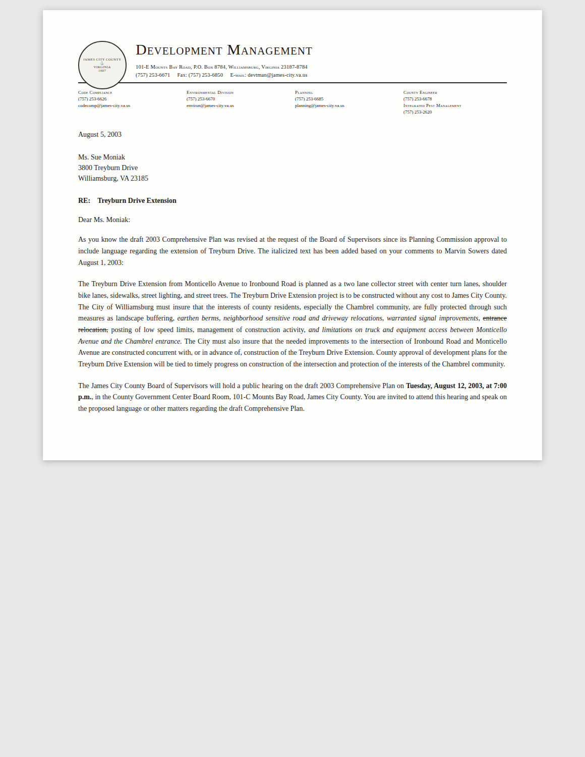JAMES CITY COUNTY
⚓
VIRGINIA
1607
Development Management
101-E Mounts Bay Road, P.O. Box 8784, Williamsburg, Virginia 23187-8784
(757) 253-6671 Fax: (757) 253-6850 E-mail: devtman@james-city.va.us
Code Compliance (757) 253-6626
codecomp@james-city.va.us
Environmental Division (757) 253-6670
environ@james-city.va.us
Planning (757) 253-6685
planning@james-city.va.us
County Engineer (757) 253-6678
Integrated Pest Management (757) 253-2620
August 5, 2003
Ms. Sue Moniak
3800 Treyburn Drive
Williamsburg, VA 23185
RE: Treyburn Drive Extension
Dear Ms. Moniak:
As you know the draft 2003 Comprehensive Plan was revised at the request of the Board of Supervisors since its Planning Commission approval to include language regarding the extension of Treyburn Drive. The italicized text has been added based on your comments to Marvin Sowers dated August 1, 2003:
The Treyburn Drive Extension from Monticello Avenue to Ironbound Road is planned as a two lane collector street with center turn lanes, shoulder bike lanes, sidewalks, street lighting, and street trees. The Treyburn Drive Extension project is to be constructed without any cost to James City County. The City of Williamsburg must insure that the interests of county residents, especially the Chambrel community, are fully protected through such measures as landscape buffering, earthen berms, neighborhood sensitive road and driveway relocations, warranted signal improvements, entrance relocation, posting of low speed limits, management of construction activity, and limitations on truck and equipment access between Monticello Avenue and the Chambrel entrance. The City must also insure that the needed improvements to the intersection of Ironbound Road and Monticello Avenue are constructed concurrent with, or in advance of, construction of the Treyburn Drive Extension. County approval of development plans for the Treyburn Drive Extension will be tied to timely progress on construction of the intersection and protection of the interests of the Chambrel community.
The James City County Board of Supervisors will hold a public hearing on the draft 2003 Comprehensive Plan on Tuesday, August 12, 2003, at 7:00 p.m., in the County Government Center Board Room, 101-C Mounts Bay Road, James City County. You are invited to attend this hearing and speak on the proposed language or other matters regarding the draft Comprehensive Plan.